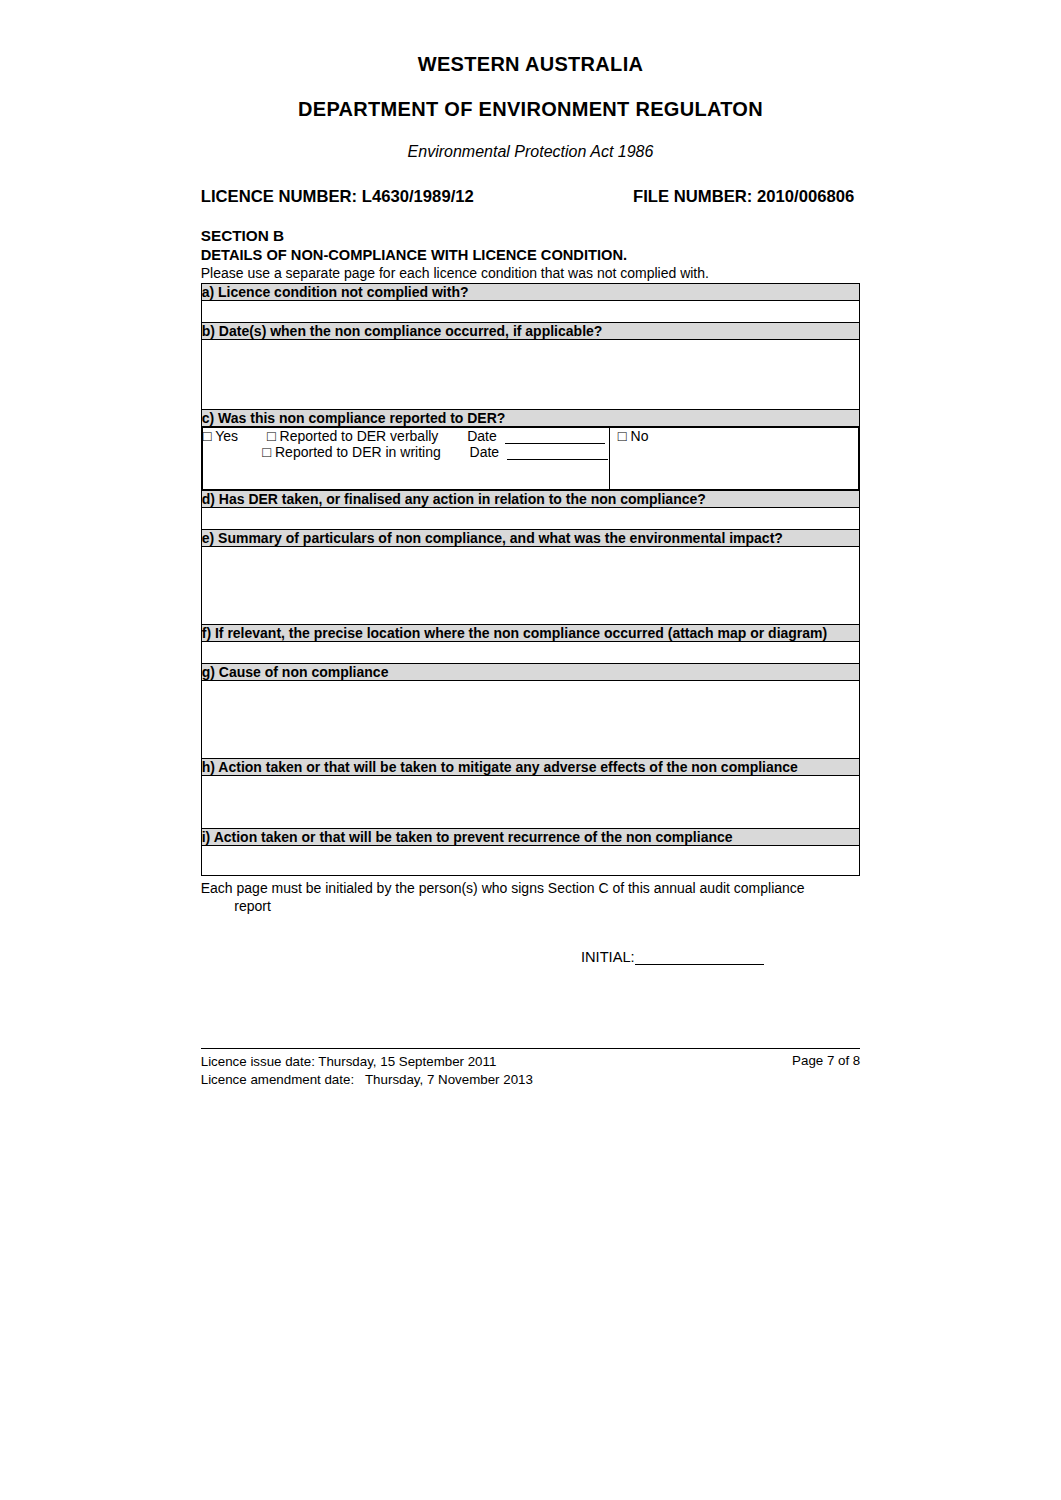WESTERN AUSTRALIA
DEPARTMENT OF ENVIRONMENT REGULATON
Environmental Protection Act 1986
LICENCE NUMBER: L4630/1989/12
FILE NUMBER: 2010/006806
SECTION B
DETAILS OF NON-COMPLIANCE WITH LICENCE CONDITION.
Please use a separate page for each licence condition that was not complied with.
| a) Licence condition not complied with? |
| b) Date(s) when the non compliance occurred, if applicable? |
| c) Was this non compliance reported to DER? |
| / □ Yes □ Reported to DER verbally Date □ Reported to DER in writing Date / □ No / |
| d) Has DER taken, or finalised any action in relation to the non compliance? |
| e) Summary of particulars of non compliance, and what was the environmental impact? |
| f) If relevant, the precise location where the non compliance occurred (attach map or diagram) |
| g) Cause of non compliance |
| h) Action taken or that will be taken to mitigate any adverse effects of the non compliance |
| i) Action taken or that will be taken to prevent recurrence of the non compliance |
Each page must be initialed by the person(s) who signs Section C of this annual audit compliance report
INITIAL:
Licence issue date: Thursday, 15 September 2011
Licence amendment date: Thursday, 7 November 2013
Page 7 of 8